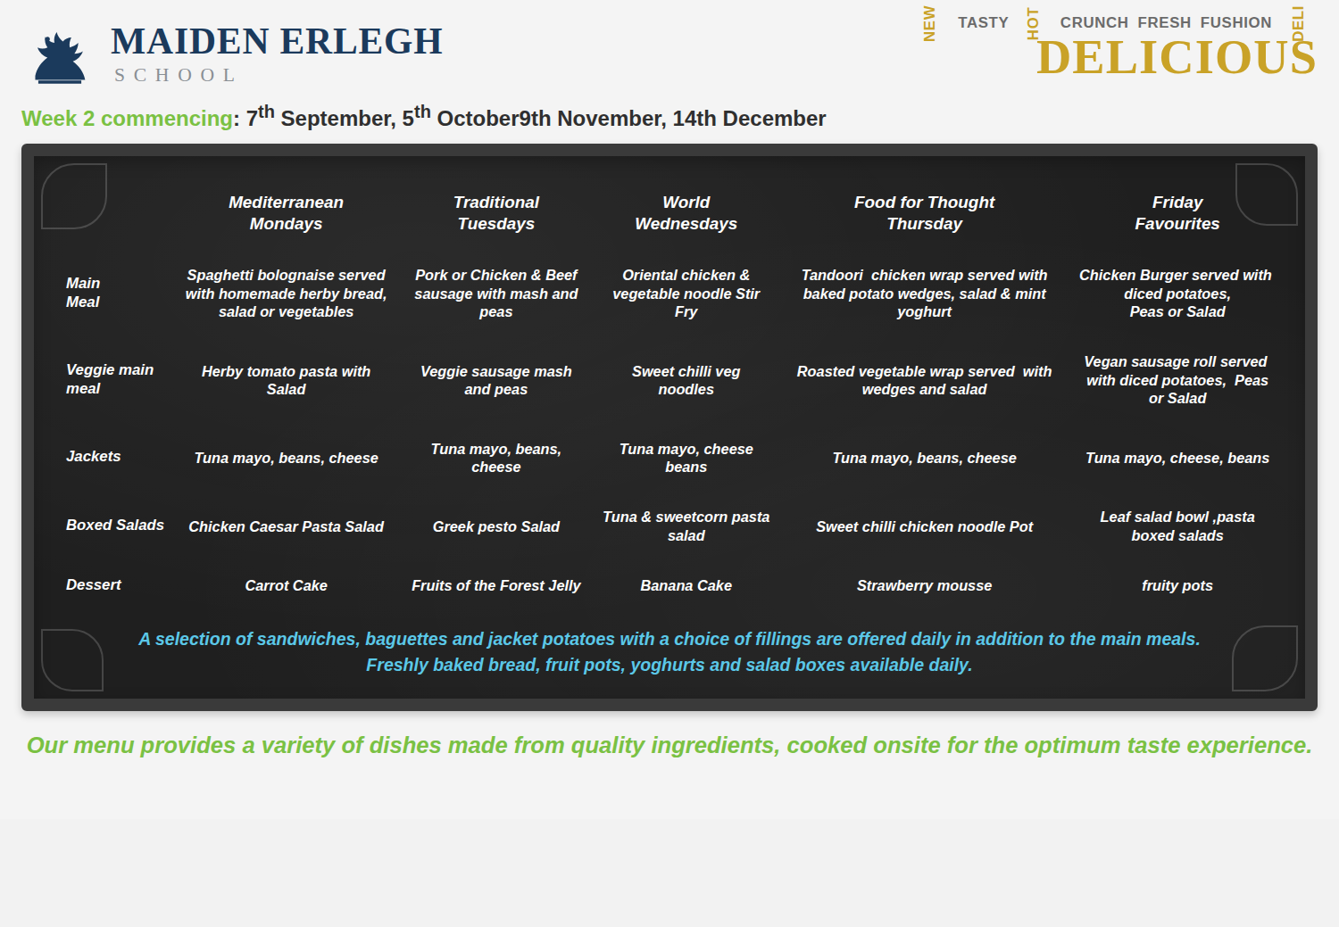MAIDEN ERLEGH
SCHOOL
NEW TASTY HOT CRUNCH FRESH FUSHION DELI
DELICIOUS
Week 2 commencing: 7th September, 5th October9th November, 14th December
Week 2 lunch menu by day
| | Mediterranean Mondays | Traditional Tuesdays | World Wednesdays | Food for Thought Thursday | Friday Favourites |
| --- | --- | --- | --- | --- | --- |
| Main Meal | Spaghetti bolognaise served with homemade herby bread, salad or vegetables | Pork or Chicken & Beef sausage with mash and peas | Oriental chicken & vegetable noodle Stir Fry | Tandoori chicken wrap served with baked potato wedges, salad & mint yoghurt | Chicken Burger served with diced potatoes, Peas or Salad |
| Veggie main meal | Herby tomato pasta with Salad | Veggie sausage mash and peas | Sweet chilli veg noodles | Roasted vegetable wrap served with wedges and salad | Vegan sausage roll served with diced potatoes, Peas or Salad |
| Jackets | Tuna mayo, beans, cheese | Tuna mayo, beans, cheese | Tuna mayo, cheese beans | Tuna mayo, beans, cheese | Tuna mayo, cheese, beans |
| Boxed Salads | Chicken Caesar Pasta Salad | Greek pesto Salad | Tuna & sweetcorn pasta salad | Sweet chilli chicken noodle Pot | Leaf salad bowl ,pasta boxed salads |
| Dessert | Carrot Cake | Fruits of the Forest Jelly | Banana Cake | Strawberry mousse | fruity pots |
A selection of sandwiches, baguettes and jacket potatoes with a choice of fillings are offered daily in addition to the main meals.
Freshly baked bread, fruit pots, yoghurts and salad boxes available daily.
Our menu provides a variety of dishes made from quality ingredients, cooked onsite for the optimum taste experience.